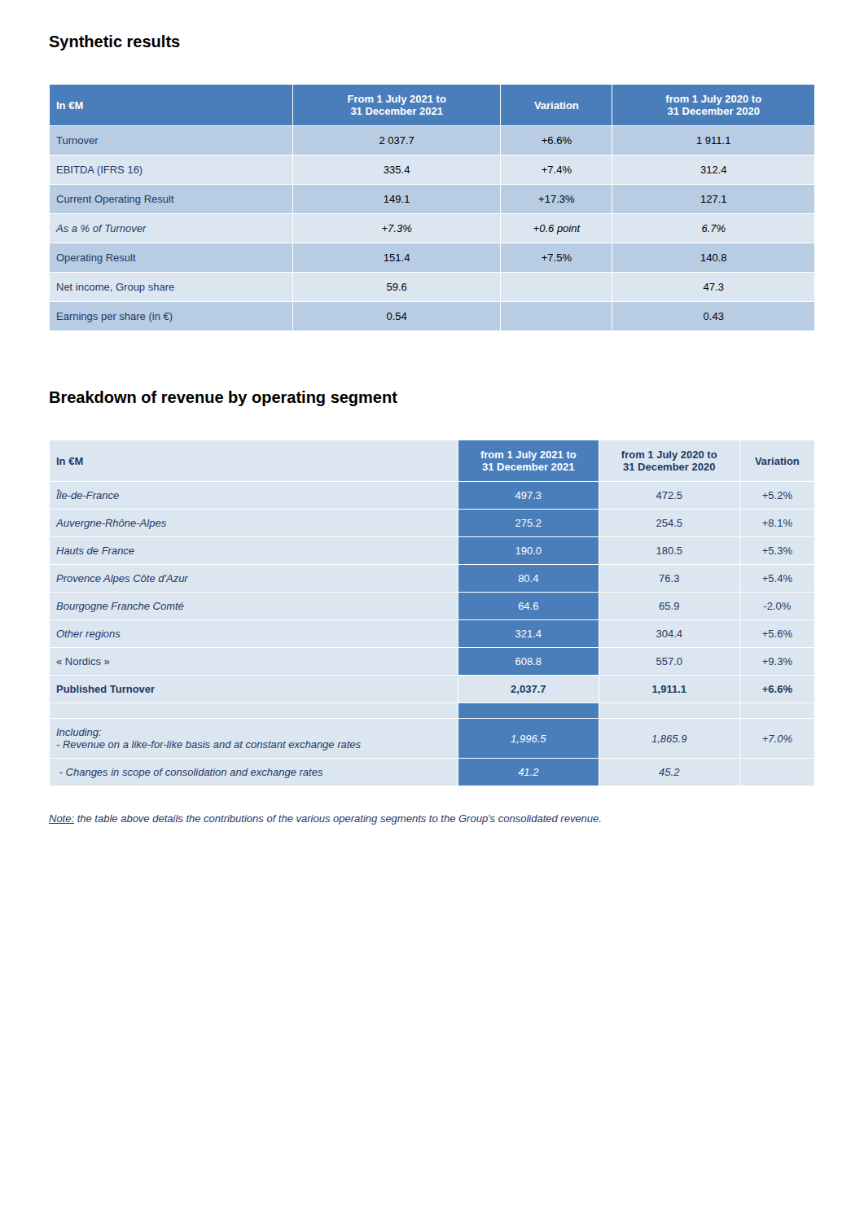Synthetic results
| In €M | From 1 July 2021 to 31 December 2021 | Variation | from 1 July 2020 to 31 December 2020 |
| --- | --- | --- | --- |
| Turnover | 2 037.7 | +6.6% | 1 911.1 |
| EBITDA (IFRS 16) | 335.4 | +7.4% | 312.4 |
| Current Operating Result | 149.1 | +17.3% | 127.1 |
| As a % of Turnover | +7.3% | +0.6 point | 6.7% |
| Operating Result | 151.4 | +7.5% | 140.8 |
| Net income, Group share | 59.6 | | 47.3 |
| Earnings per share (in €) | 0.54 | | 0.43 |
Breakdown of revenue by operating segment
| In €M | from 1 July 2021 to 31 December 2021 | from 1 July 2020 to 31 December 2020 | Variation |
| --- | --- | --- | --- |
| Île-de-France | 497.3 | 472.5 | +5.2% |
| Auvergne-Rhône-Alpes | 275.2 | 254.5 | +8.1% |
| Hauts de France | 190.0 | 180.5 | +5.3% |
| Provence Alpes Côte d'Azur | 80.4 | 76.3 | +5.4% |
| Bourgogne Franche Comté | 64.6 | 65.9 | -2.0% |
| Other regions | 321.4 | 304.4 | +5.6% |
| « Nordics » | 608.8 | 557.0 | +9.3% |
| Published Turnover | 2,037.7 | 1,911.1 | +6.6% |
| Including: - Revenue on a like-for-like basis and at constant exchange rates | 1,996.5 | 1,865.9 | +7.0% |
| - Changes in scope of consolidation and exchange rates | 41.2 | 45.2 | |
Note: the table above details the contributions of the various operating segments to the Group's consolidated revenue.